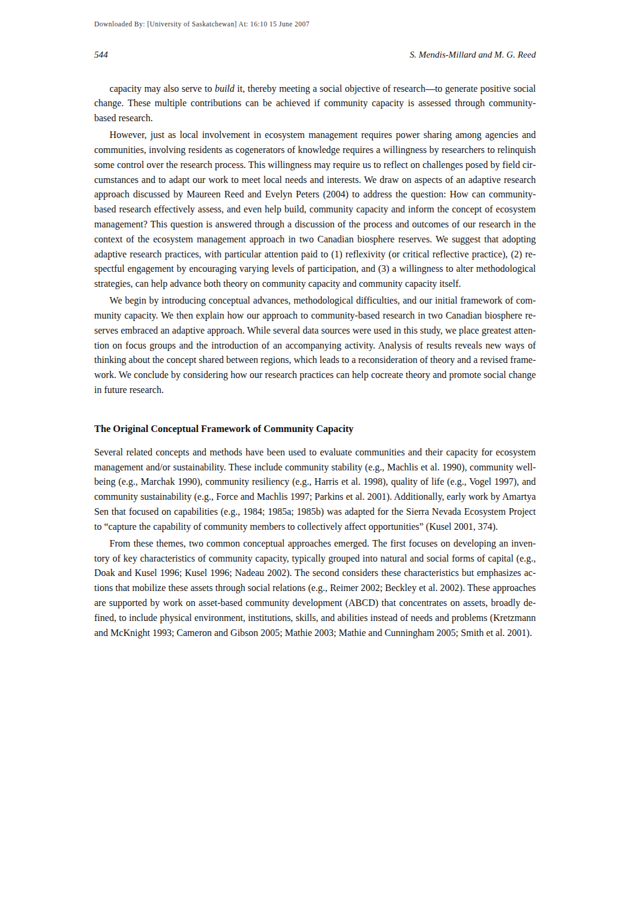Downloaded By: [University of Saskatchewan] At: 16:10 15 June 2007
544 S. Mendis-Millard and M. G. Reed
capacity may also serve to build it, thereby meeting a social objective of research—to generate positive social change. These multiple contributions can be achieved if community capacity is assessed through community-based research.
However, just as local involvement in ecosystem management requires power sharing among agencies and communities, involving residents as cogenerators of knowledge requires a willingness by researchers to relinquish some control over the research process. This willingness may require us to reflect on challenges posed by field circumstances and to adapt our work to meet local needs and interests. We draw on aspects of an adaptive research approach discussed by Maureen Reed and Evelyn Peters (2004) to address the question: How can community-based research effectively assess, and even help build, community capacity and inform the concept of ecosystem management? This question is answered through a discussion of the process and outcomes of our research in the context of the ecosystem management approach in two Canadian biosphere reserves. We suggest that adopting adaptive research practices, with particular attention paid to (1) reflexivity (or critical reflective practice), (2) respectful engagement by encouraging varying levels of participation, and (3) a willingness to alter methodological strategies, can help advance both theory on community capacity and community capacity itself.
We begin by introducing conceptual advances, methodological difficulties, and our initial framework of community capacity. We then explain how our approach to community-based research in two Canadian biosphere reserves embraced an adaptive approach. While several data sources were used in this study, we place greatest attention on focus groups and the introduction of an accompanying activity. Analysis of results reveals new ways of thinking about the concept shared between regions, which leads to a reconsideration of theory and a revised framework. We conclude by considering how our research practices can help cocreate theory and promote social change in future research.
The Original Conceptual Framework of Community Capacity
Several related concepts and methods have been used to evaluate communities and their capacity for ecosystem management and/or sustainability. These include community stability (e.g., Machlis et al. 1990), community well-being (e.g., Marchak 1990), community resiliency (e.g., Harris et al. 1998), quality of life (e.g., Vogel 1997), and community sustainability (e.g., Force and Machlis 1997; Parkins et al. 2001). Additionally, early work by Amartya Sen that focused on capabilities (e.g., 1984; 1985a; 1985b) was adapted for the Sierra Nevada Ecosystem Project to “capture the capability of community members to collectively affect opportunities” (Kusel 2001, 374).
From these themes, two common conceptual approaches emerged. The first focuses on developing an inventory of key characteristics of community capacity, typically grouped into natural and social forms of capital (e.g., Doak and Kusel 1996; Kusel 1996; Nadeau 2002). The second considers these characteristics but emphasizes actions that mobilize these assets through social relations (e.g., Reimer 2002; Beckley et al. 2002). These approaches are supported by work on asset-based community development (ABCD) that concentrates on assets, broadly defined, to include physical environment, institutions, skills, and abilities instead of needs and problems (Kretzmann and McKnight 1993; Cameron and Gibson 2005; Mathie 2003; Mathie and Cunningham 2005; Smith et al. 2001).